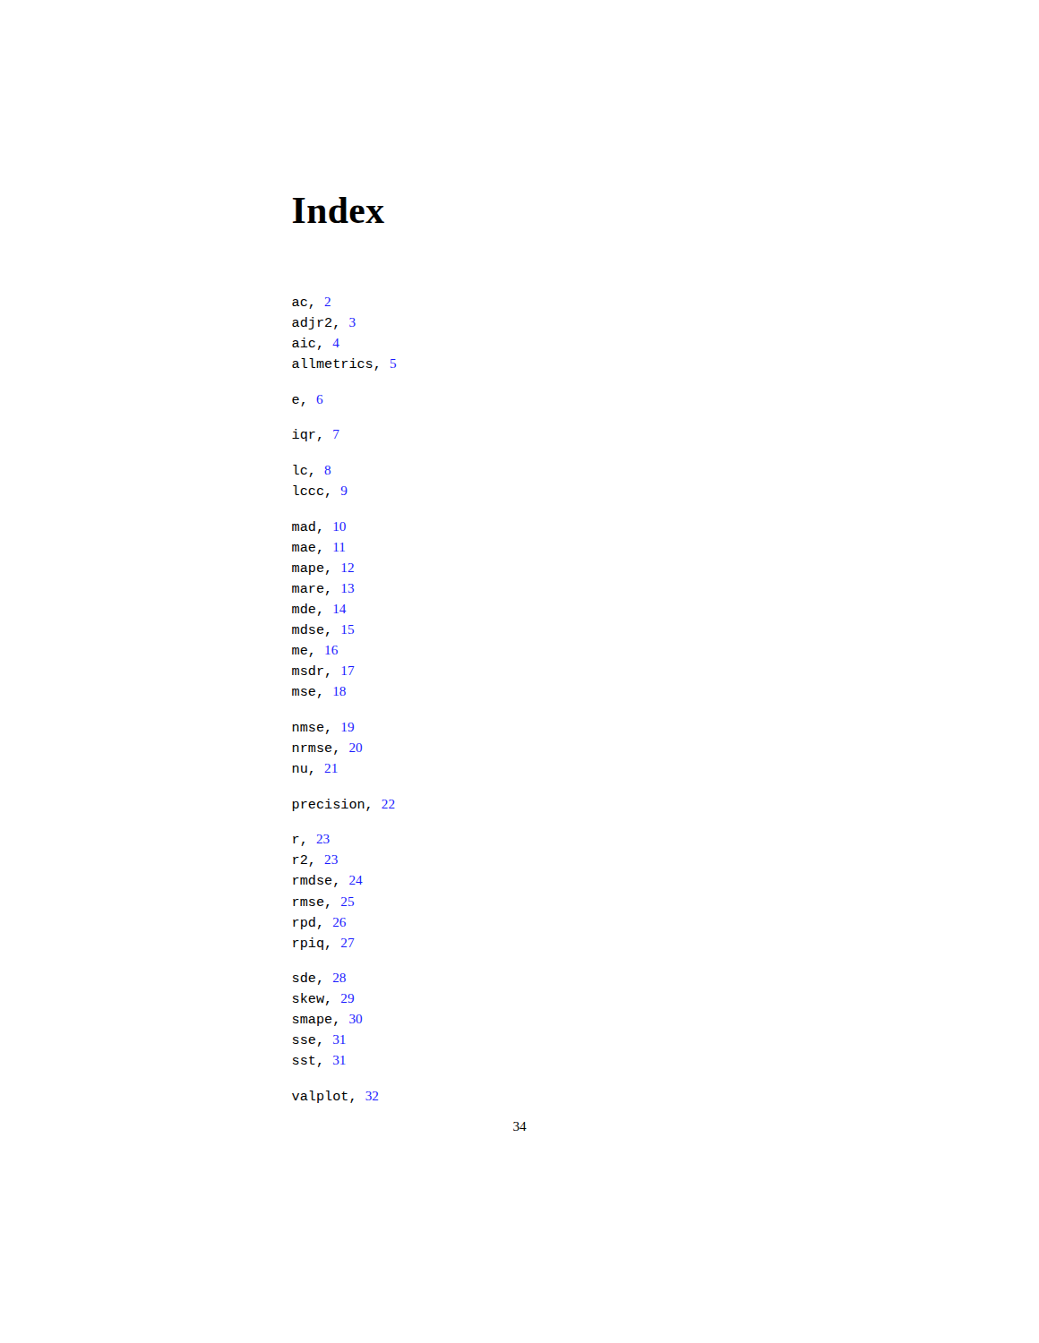Index
ac, 2
adjr2, 3
aic, 4
allmetrics, 5
e, 6
iqr, 7
lc, 8
lccc, 9
mad, 10
mae, 11
mape, 12
mare, 13
mde, 14
mdse, 15
me, 16
msdr, 17
mse, 18
nmse, 19
nrmse, 20
nu, 21
precision, 22
r, 23
r2, 23
rmdse, 24
rmse, 25
rpd, 26
rpiq, 27
sde, 28
skew, 29
smape, 30
sse, 31
sst, 31
valplot, 32
34